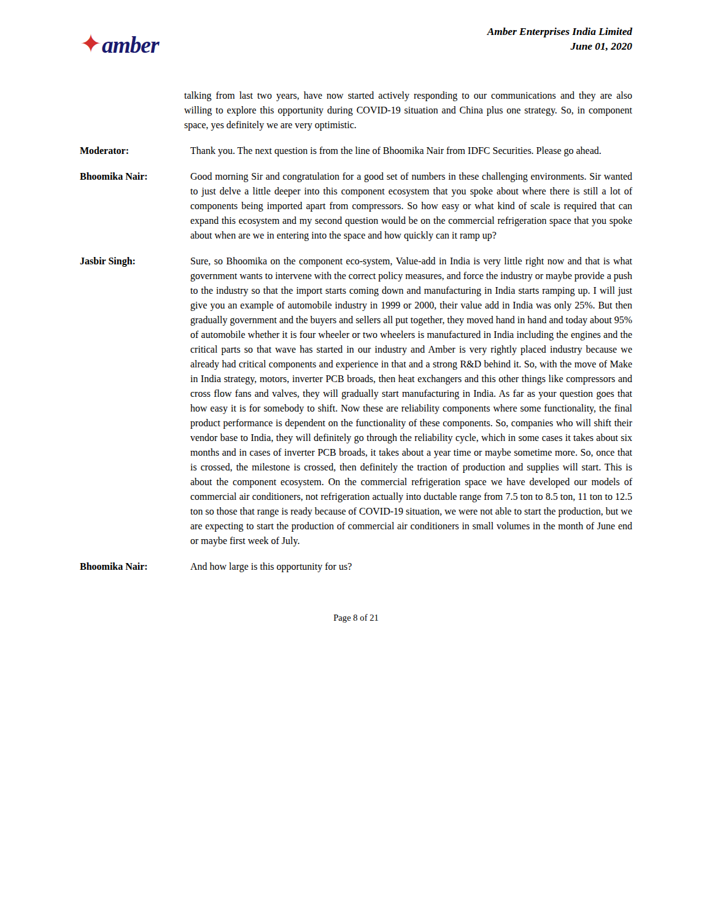✦amber
Amber Enterprises India Limited
June 01, 2020
talking from last two years, have now started actively responding to our communications and they are also willing to explore this opportunity during COVID-19 situation and China plus one strategy. So, in component space, yes definitely we are very optimistic.
Moderator:
Thank you. The next question is from the line of Bhoomika Nair from IDFC Securities. Please go ahead.
Bhoomika Nair:
Good morning Sir and congratulation for a good set of numbers in these challenging environments. Sir wanted to just delve a little deeper into this component ecosystem that you spoke about where there is still a lot of components being imported apart from compressors. So how easy or what kind of scale is required that can expand this ecosystem and my second question would be on the commercial refrigeration space that you spoke about when are we in entering into the space and how quickly can it ramp up?
Jasbir Singh:
Sure, so Bhoomika on the component eco-system, Value-add in India is very little right now and that is what government wants to intervene with the correct policy measures, and force the industry or maybe provide a push to the industry so that the import starts coming down and manufacturing in India starts ramping up. I will just give you an example of automobile industry in 1999 or 2000, their value add in India was only 25%. But then gradually government and the buyers and sellers all put together, they moved hand in hand and today about 95% of automobile whether it is four wheeler or two wheelers is manufactured in India including the engines and the critical parts so that wave has started in our industry and Amber is very rightly placed industry because we already had critical components and experience in that and a strong R&D behind it. So, with the move of Make in India strategy, motors, inverter PCB broads, then heat exchangers and this other things like compressors and cross flow fans and valves, they will gradually start manufacturing in India. As far as your question goes that how easy it is for somebody to shift. Now these are reliability components where some functionality, the final product performance is dependent on the functionality of these components. So, companies who will shift their vendor base to India, they will definitely go through the reliability cycle, which in some cases it takes about six months and in cases of inverter PCB broads, it takes about a year time or maybe sometime more. So, once that is crossed, the milestone is crossed, then definitely the traction of production and supplies will start. This is about the component ecosystem. On the commercial refrigeration space we have developed our models of commercial air conditioners, not refrigeration actually into ductable range from 7.5 ton to 8.5 ton, 11 ton to 12.5 ton so those that range is ready because of COVID-19 situation, we were not able to start the production, but we are expecting to start the production of commercial air conditioners in small volumes in the month of June end or maybe first week of July.
Bhoomika Nair:
And how large is this opportunity for us?
Page 8 of 21